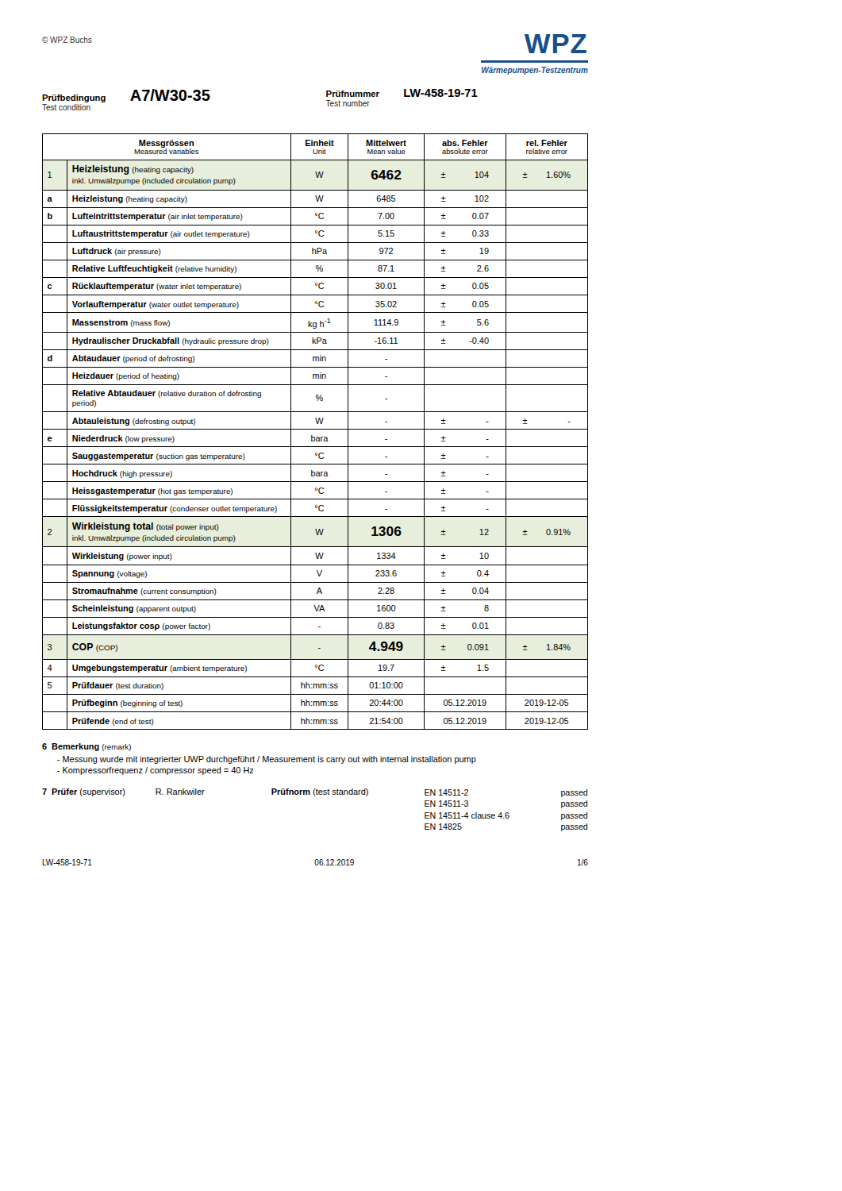© WPZ Buchs
WPZ
Wärmepumpen-Testzentrum
PrüfbedingungTest condition
A7/W30-35
PrüfnummerTest number
LW-458-19-71
| Messgrössen Measured variables | Einheit Unit | Mittelwert Mean value | abs. Fehler absolute error | rel. Fehler relative error |
| --- | --- | --- | --- | --- |
| 1 | Heizleistung (heating capacity) inkl. Umwälzpumpe (included circulation pump) | W | 6462 | ± 104 | ± 1.60% |
| a | Heizleistung (heating capacity) | W | 6485 | ± 102 | |
| b | Lufteintrittstemperatur (air inlet temperature) | °C | 7.00 | ± 0.07 | |
| | Luftaustrittstemperatur (air outlet temperature) | °C | 5.15 | ± 0.33 | |
| | Luftdruck (air pressure) | hPa | 972 | ± 19 | |
| | Relative Luftfeuchtigkeit (relative humidity) | % | 87.1 | ± 2.6 | |
| c | Rücklauftemperatur (water inlet temperature) | °C | 30.01 | ± 0.05 | |
| | Vorlauftemperatur (water outlet temperature) | °C | 35.02 | ± 0.05 | |
| | Massenstrom (mass flow) | kg h -1 | 1114.9 | ± 5.6 | |
| | Hydraulischer Druckabfall (hydraulic pressure drop) | kPa | -16.11 | ± -0.40 | |
| d | Abtaudauer (period of defrosting) | min | - | | |
| | Heizdauer (period of heating) | min | - | | |
| | Relative Abtaudauer (relative duration of defrosting period) | % | - | | |
| | Abtauleistung (defrosting output) | W | - | ± - | ± - |
| e | Niederdruck (low pressure) | bara | - | ± - | |
| | Sauggastemperatur (suction gas temperature) | °C | - | ± - | |
| | Hochdruck (high pressure) | bara | - | ± - | |
| | Heissgastemperatur (hot gas temperature) | °C | - | ± - | |
| | Flüssigkeitstemperatur (condenser outlet temperature) | °C | - | ± - | |
| 2 | Wirkleistung total (total power input) inkl. Umwälzpumpe (included circulation pump) | W | 1306 | ± 12 | ± 0.91% |
| | Wirkleistung (power input) | W | 1334 | ± 10 | |
| | Spannung (voltage) | V | 233.6 | ± 0.4 | |
| | Stromaufnahme (current consumption) | A | 2.28 | ± 0.04 | |
| | Scheinleistung (apparent output) | VA | 1600 | ± 8 | |
| | Leistungsfaktor cosρ (power factor) | - | 0.83 | ± 0.01 | |
| 3 | COP (COP) | - | 4.949 | ± 0.091 | ± 1.84% |
| 4 | Umgebungstemperatur (ambient temperature) | °C | 19.7 | ± 1.5 | |
| 5 | Prüfdauer (test duration) | hh:mm:ss | 01:10:00 | | |
| | Prüfbeginn (beginning of test) | hh:mm:ss | 20:44:00 | 05.12.2019 | 2019-12-05 |
| | Prüfende (end of test) | hh:mm:ss | 21:54:00 | 05.12.2019 | 2019-12-05 |
6 Bemerkung (remark)
- Messung wurde mit integrierter UWP durchgeführt / Measurement is carry out with internal installation pump
- Kompressorfrequenz / compressor speed = 40 Hz
7 Prüfer (supervisor) R. Rankwiler
Prüfnorm (test standard)
| EN 14511-2 | passed |
| EN 14511-3 | passed |
| EN 14511-4 clause 4.6 | passed |
| EN 14825 | passed |
LW-458-19-71
06.12.2019
1/6